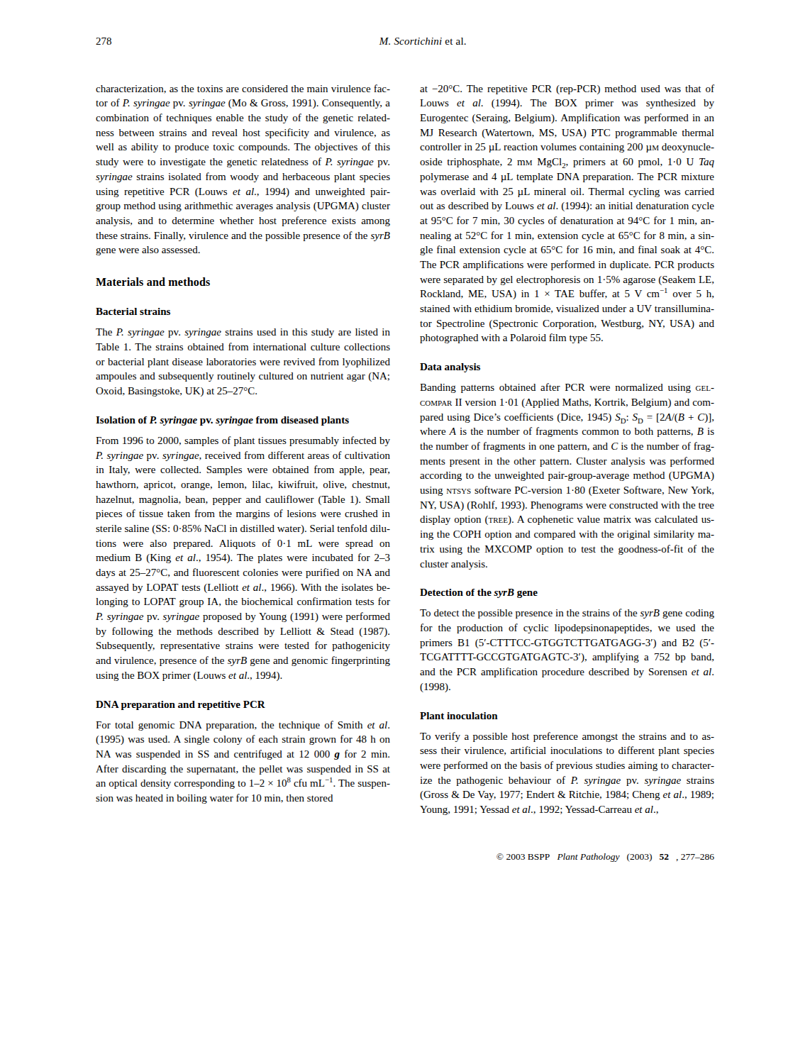278 M. Scortichini et al.
characterization, as the toxins are considered the main virulence factor of P. syringae pv. syringae (Mo & Gross, 1991). Consequently, a combination of techniques enable the study of the genetic relatedness between strains and reveal host specificity and virulence, as well as ability to produce toxic compounds. The objectives of this study were to investigate the genetic relatedness of P. syringae pv. syringae strains isolated from woody and herbaceous plant species using repetitive PCR (Louws et al., 1994) and unweighted pair-group method using arithmethic averages analysis (UPGMA) cluster analysis, and to determine whether host preference exists among these strains. Finally, virulence and the possible presence of the syrB gene were also assessed.
Materials and methods
Bacterial strains
The P. syringae pv. syringae strains used in this study are listed in Table 1. The strains obtained from international culture collections or bacterial plant disease laboratories were revived from lyophilized ampoules and subsequently routinely cultured on nutrient agar (NA; Oxoid, Basingstoke, UK) at 25–27°C.
Isolation of P. syringae pv. syringae from diseased plants
From 1996 to 2000, samples of plant tissues presumably infected by P. syringae pv. syringae, received from different areas of cultivation in Italy, were collected. Samples were obtained from apple, pear, hawthorn, apricot, orange, lemon, lilac, kiwifruit, olive, chestnut, hazelnut, magnolia, bean, pepper and cauliflower (Table 1). Small pieces of tissue taken from the margins of lesions were crushed in sterile saline (SS: 0·85% NaCl in distilled water). Serial tenfold dilutions were also prepared. Aliquots of 0·1 mL were spread on medium B (King et al., 1954). The plates were incubated for 2–3 days at 25–27°C, and fluorescent colonies were purified on NA and assayed by LOPAT tests (Lelliott et al., 1966). With the isolates belonging to LOPAT group IA, the biochemical confirmation tests for P. syringae pv. syringae proposed by Young (1991) were performed by following the methods described by Lelliott & Stead (1987). Subsequently, representative strains were tested for pathogenicity and virulence, presence of the syrB gene and genomic fingerprinting using the BOX primer (Louws et al., 1994).
DNA preparation and repetitive PCR
For total genomic DNA preparation, the technique of Smith et al. (1995) was used. A single colony of each strain grown for 48 h on NA was suspended in SS and centrifuged at 12 000 g for 2 min. After discarding the supernatant, the pellet was suspended in SS at an optical density corresponding to 1–2 × 108 cfu mL−1. The suspension was heated in boiling water for 10 min, then stored
at −20°C. The repetitive PCR (rep-PCR) method used was that of Louws et al. (1994). The BOX primer was synthesized by Eurogentec (Seraing, Belgium). Amplification was performed in an MJ Research (Watertown, MS, USA) PTC programmable thermal controller in 25 µL reaction volumes containing 200 µm deoxynucleoside triphosphate, 2 mm MgCl2, primers at 60 pmol, 1·0 U Taq polymerase and 4 µL template DNA preparation. The PCR mixture was overlaid with 25 µL mineral oil. Thermal cycling was carried out as described by Louws et al. (1994): an initial denaturation cycle at 95°C for 7 min, 30 cycles of denaturation at 94°C for 1 min, annealing at 52°C for 1 min, extension cycle at 65°C for 8 min, a single final extension cycle at 65°C for 16 min, and final soak at 4°C. The PCR amplifications were performed in duplicate. PCR products were separated by gel electrophoresis on 1·5% agarose (Seakem LE, Rockland, ME, USA) in 1 × TAE buffer, at 5 V cm−1 over 5 h, stained with ethidium bromide, visualized under a UV transilluminator Spectroline (Spectronic Corporation, Westburg, NY, USA) and photographed with a Polaroid film type 55.
Data analysis
Banding patterns obtained after PCR were normalized using gelcompar II version 1·01 (Applied Maths, Kortrik, Belgium) and compared using Dice’s coefficients (Dice, 1945) SD: SD = [2A/(B + C)], where A is the number of fragments common to both patterns, B is the number of fragments in one pattern, and C is the number of fragments present in the other pattern. Cluster analysis was performed according to the unweighted pair-group-average method (UPGMA) using ntsys software PC-version 1·80 (Exeter Software, New York, NY, USA) (Rohlf, 1993). Phenograms were constructed with the tree display option (tree). A cophenetic value matrix was calculated using the COPH option and compared with the original similarity matrix using the MXCOMP option to test the goodness-of-fit of the cluster analysis.
Detection of the syrB gene
To detect the possible presence in the strains of the syrB gene coding for the production of cyclic lipodepsinonapeptides, we used the primers B1 (5′-CTTTCC-GTGGTCTTGATGAGG-3′) and B2 (5′-TCGATTTT-GCCGTGATGAGTC-3′), amplifying a 752 bp band, and the PCR amplification procedure described by Sorensen et al. (1998).
Plant inoculation
To verify a possible host preference amongst the strains and to assess their virulence, artificial inoculations to different plant species were performed on the basis of previous studies aiming to characterize the pathogenic behaviour of P. syringae pv. syringae strains (Gross & De Vay, 1977; Endert & Ritchie, 1984; Cheng et al., 1989; Young, 1991; Yessad et al., 1992; Yessad-Carreau et al.,
© 2003 BSPP Plant Pathology (2003) 52 , 277–286